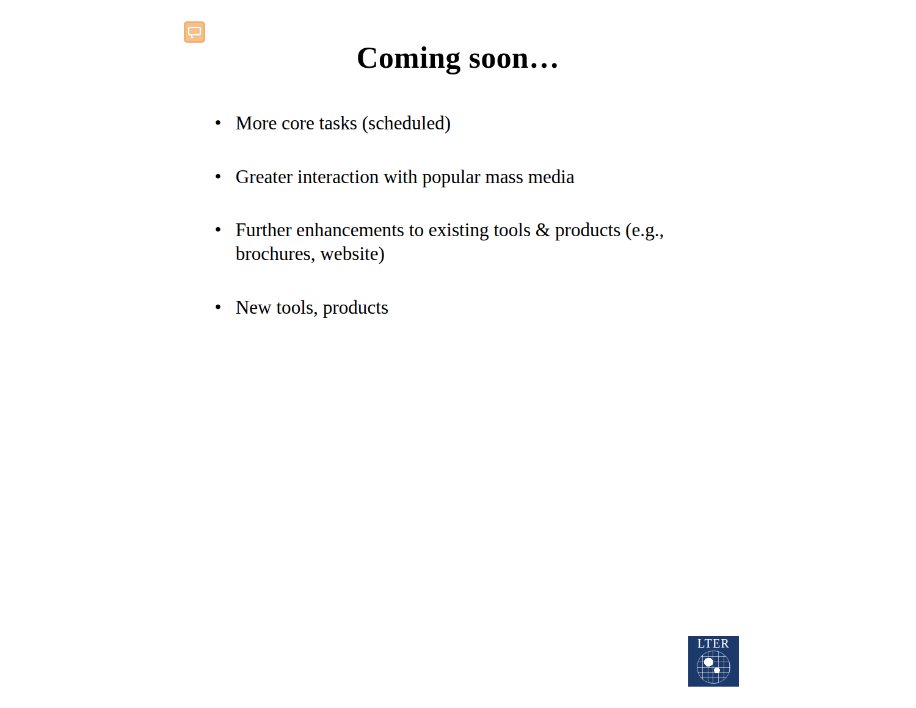Coming soon…
More core tasks (scheduled)
Greater interaction with popular mass media
Further enhancements to existing tools & products (e.g., brochures, website)
New tools, products
LTER